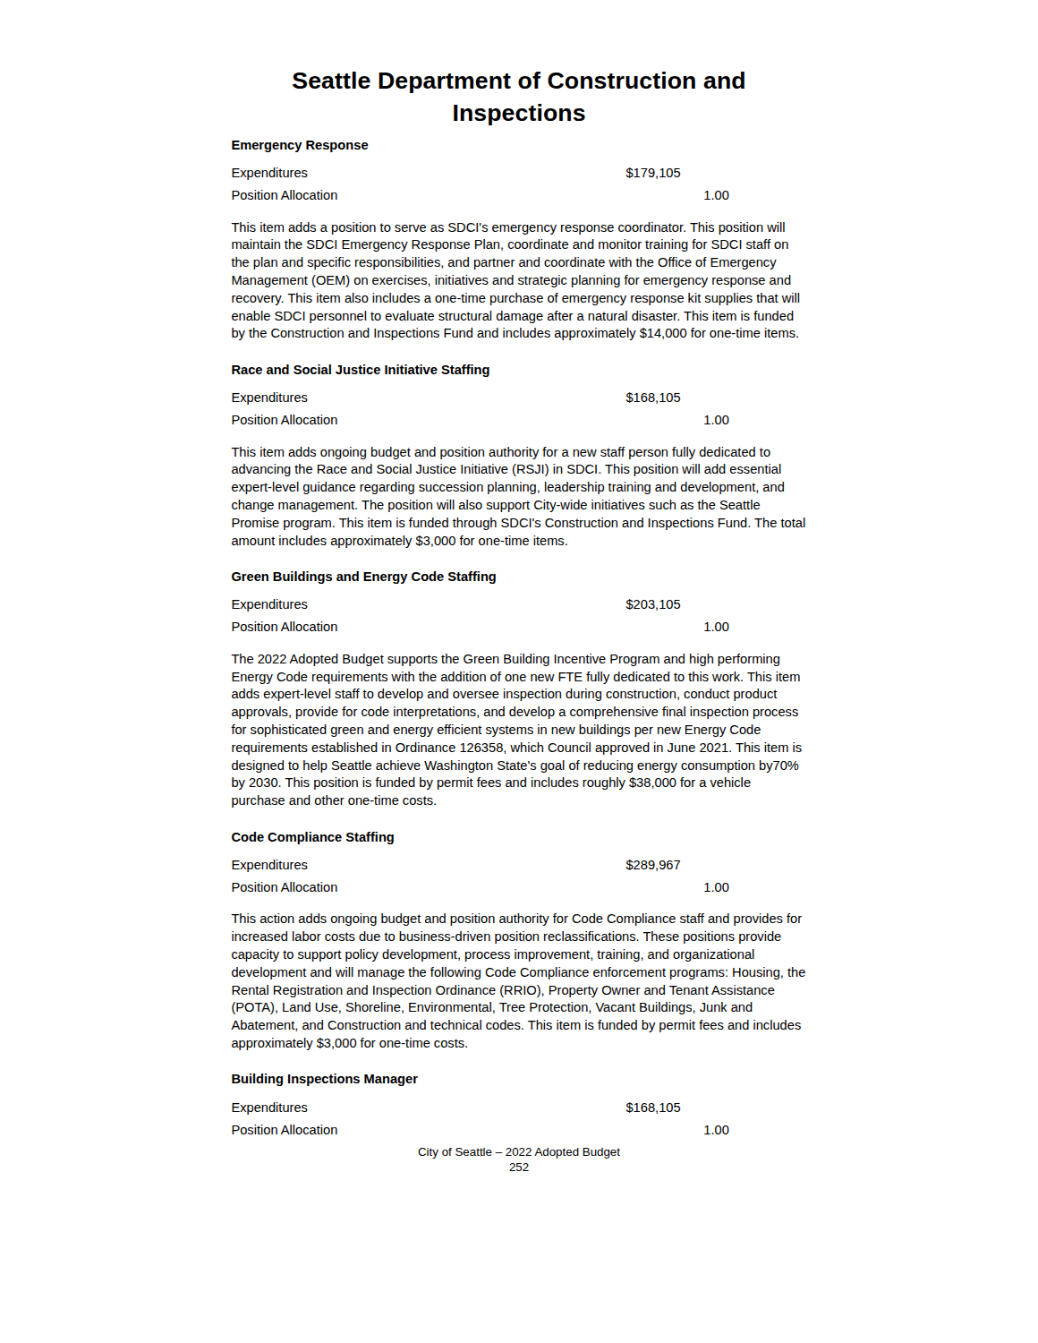Seattle Department of Construction and Inspections
Emergency Response
| Expenditures | $179,105 |
| Position Allocation | 1.00 |
This item adds a position to serve as SDCI's emergency response coordinator. This position will maintain the SDCI Emergency Response Plan, coordinate and monitor training for SDCI staff on the plan and specific responsibilities, and partner and coordinate with the Office of Emergency Management (OEM) on exercises, initiatives and strategic planning for emergency response and recovery. This item also includes a one-time purchase of emergency response kit supplies that will enable SDCI personnel to evaluate structural damage after a natural disaster. This item is funded by the Construction and Inspections Fund and includes approximately $14,000 for one-time items.
Race and Social Justice Initiative Staffing
| Expenditures | $168,105 |
| Position Allocation | 1.00 |
This item adds ongoing budget and position authority for a new staff person fully dedicated to advancing the Race and Social Justice Initiative (RSJI) in SDCI. This position will add essential expert-level guidance regarding succession planning, leadership training and development, and change management. The position will also support City-wide initiatives such as the Seattle Promise program. This item is funded through SDCI's Construction and Inspections Fund. The total amount includes approximately $3,000 for one-time items.
Green Buildings and Energy Code Staffing
| Expenditures | $203,105 |
| Position Allocation | 1.00 |
The 2022 Adopted Budget supports the Green Building Incentive Program and high performing Energy Code requirements with the addition of one new FTE fully dedicated to this work. This item adds expert-level staff to develop and oversee inspection during construction, conduct product approvals, provide for code interpretations, and develop a comprehensive final inspection process for sophisticated green and energy efficient systems in new buildings per new Energy Code requirements established in Ordinance 126358, which Council approved in June 2021. This item is designed to help Seattle achieve Washington State's goal of reducing energy consumption by70% by 2030. This position is funded by permit fees and includes roughly $38,000 for a vehicle purchase and other one-time costs.
Code Compliance Staffing
| Expenditures | $289,967 |
| Position Allocation | 1.00 |
This action adds ongoing budget and position authority for Code Compliance staff and provides for increased labor costs due to business-driven position reclassifications. These positions provide capacity to support policy development, process improvement, training, and organizational development and will manage the following Code Compliance enforcement programs: Housing, the Rental Registration and Inspection Ordinance (RRIO), Property Owner and Tenant Assistance (POTA), Land Use, Shoreline, Environmental, Tree Protection, Vacant Buildings, Junk and Abatement, and Construction and technical codes. This item is funded by permit fees and includes approximately $3,000 for one-time costs.
Building Inspections Manager
| Expenditures | $168,105 |
| Position Allocation | 1.00 |
City of Seattle – 2022 Adopted Budget
252